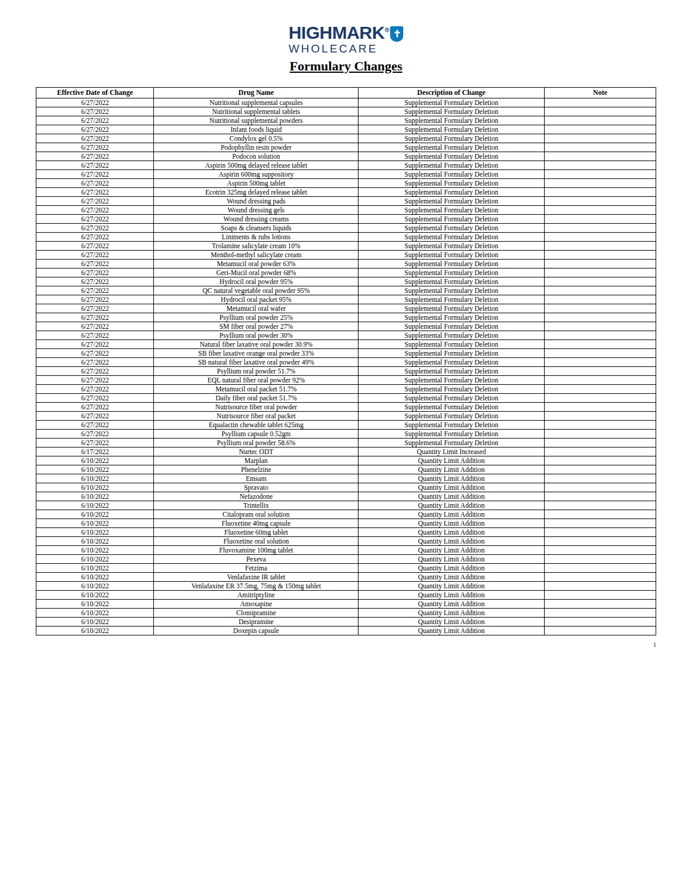HIGHMARK®✝
WHOLECARE
Formulary Changes
| Effective Date of Change | Drug Name | Description of Change | Note |
| --- | --- | --- | --- |
| 6/27/2022 | Nutritional supplemental capsules | Supplemental Formulary Deletion | |
| 6/27/2022 | Nutritional supplemental tablets | Supplemental Formulary Deletion | |
| 6/27/2022 | Nutritional supplemental powders | Supplemental Formulary Deletion | |
| 6/27/2022 | Infant foods liquid | Supplemental Formulary Deletion | |
| 6/27/2022 | Condylox gel 0.5% | Supplemental Formulary Deletion | |
| 6/27/2022 | Podophyllin resin powder | Supplemental Formulary Deletion | |
| 6/27/2022 | Podocon solution | Supplemental Formulary Deletion | |
| 6/27/2022 | Aspirin 500mg delayed release tablet | Supplemental Formulary Deletion | |
| 6/27/2022 | Aspirin 600mg suppository | Supplemental Formulary Deletion | |
| 6/27/2022 | Aspirin 500mg tablet | Supplemental Formulary Deletion | |
| 6/27/2022 | Ecotrin 325mg delayed release tablet | Supplemental Formulary Deletion | |
| 6/27/2022 | Wound dressing pads | Supplemental Formulary Deletion | |
| 6/27/2022 | Wound dressing gels | Supplemental Formulary Deletion | |
| 6/27/2022 | Wound dressing creams | Supplemental Formulary Deletion | |
| 6/27/2022 | Soaps & cleansers liquids | Supplemental Formulary Deletion | |
| 6/27/2022 | Liniments & rubs lotions | Supplemental Formulary Deletion | |
| 6/27/2022 | Trolamine salicylate cream 10% | Supplemental Formulary Deletion | |
| 6/27/2022 | Menthol-methyl salicylate cream | Supplemental Formulary Deletion | |
| 6/27/2022 | Metamucil oral powder 63% | Supplemental Formulary Deletion | |
| 6/27/2022 | Geri-Mucil oral powder 68% | Supplemental Formulary Deletion | |
| 6/27/2022 | Hydrocil oral powder 95% | Supplemental Formulary Deletion | |
| 6/27/2022 | QC natural vegetable oral powder 95% | Supplemental Formulary Deletion | |
| 6/27/2022 | Hydrocil oral packet 95% | Supplemental Formulary Deletion | |
| 6/27/2022 | Metamucil oral wafer | Supplemental Formulary Deletion | |
| 6/27/2022 | Psyllium oral powder 25% | Supplemental Formulary Deletion | |
| 6/27/2022 | SM fiber oral powder 27% | Supplemental Formulary Deletion | |
| 6/27/2022 | Psyllium oral powder 30% | Supplemental Formulary Deletion | |
| 6/27/2022 | Natural fiber laxative oral powder 30.9% | Supplemental Formulary Deletion | |
| 6/27/2022 | SB fiber laxative orange oral powder 33% | Supplemental Formulary Deletion | |
| 6/27/2022 | SB natural fiber laxative oral powder 49% | Supplemental Formulary Deletion | |
| 6/27/2022 | Psyllium oral powder 51.7% | Supplemental Formulary Deletion | |
| 6/27/2022 | EQL natural fiber oral powder 92% | Supplemental Formulary Deletion | |
| 6/27/2022 | Metamucil oral packet 51.7% | Supplemental Formulary Deletion | |
| 6/27/2022 | Daily fiber oral packet 51.7% | Supplemental Formulary Deletion | |
| 6/27/2022 | Nutrisource fiber oral powder | Supplemental Formulary Deletion | |
| 6/27/2022 | Nutrisource fiber oral packet | Supplemental Formulary Deletion | |
| 6/27/2022 | Equalactin chewable tablet 625mg | Supplemental Formulary Deletion | |
| 6/27/2022 | Psyllium capsule 0.52gm | Supplemental Formulary Deletion | |
| 6/27/2022 | Psyllium oral powder 58.6% | Supplemental Formulary Deletion | |
| 6/17/2022 | Nurtec ODT | Quantity Limit Increased | |
| 6/10/2022 | Marplan | Quantity Limit Addition | |
| 6/10/2022 | Phenelzine | Quantity Limit Addition | |
| 6/10/2022 | Emsam | Quantity Limit Addition | |
| 6/10/2022 | Spravato | Quantity Limit Addition | |
| 6/10/2022 | Nefazodone | Quantity Limit Addition | |
| 6/10/2022 | Trintellix | Quantity Limit Addition | |
| 6/10/2022 | Citalopram oral solution | Quantity Limit Addition | |
| 6/10/2022 | Fluoxetine 40mg capsule | Quantity Limit Addition | |
| 6/10/2022 | Fluoxetine 60mg tablet | Quantity Limit Addition | |
| 6/10/2022 | Fluoxetine oral solution | Quantity Limit Addition | |
| 6/10/2022 | Fluvoxamine 100mg tablet | Quantity Limit Addition | |
| 6/10/2022 | Pexeva | Quantity Limit Addition | |
| 6/10/2022 | Fetzima | Quantity Limit Addition | |
| 6/10/2022 | Venlafaxine IR tablet | Quantity Limit Addition | |
| 6/10/2022 | Venlafaxine ER 37.5mg, 75mg & 150mg tablet | Quantity Limit Addition | |
| 6/10/2022 | Amitriptyline | Quantity Limit Addition | |
| 6/10/2022 | Amoxapine | Quantity Limit Addition | |
| 6/10/2022 | Clomipramine | Quantity Limit Addition | |
| 6/10/2022 | Desipramine | Quantity Limit Addition | |
| 6/10/2022 | Doxepin capsule | Quantity Limit Addition | |
1